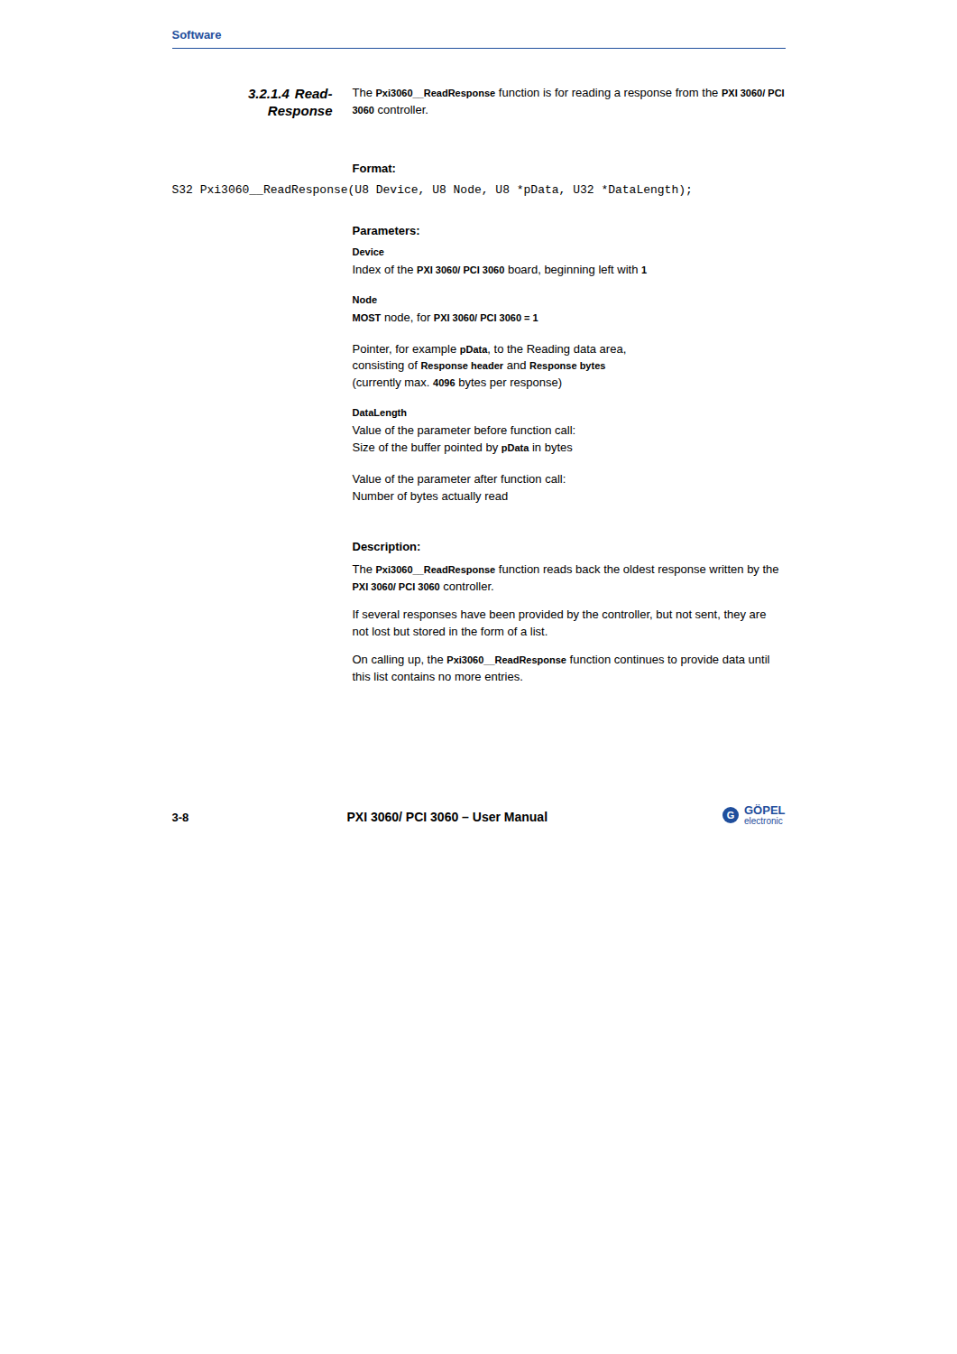Software
3.2.1.4 Read-
Response
The Pxi3060__ReadResponse function is for reading a response from the PXI 3060/ PCI 3060 controller.
Format:
S32 Pxi3060__ReadResponse(U8 Device, U8 Node, U8 *pData, U32 *DataLength);
Parameters:
Device
Index of the PXI 3060/ PCI 3060 board, beginning left with 1
Node
MOST node, for PXI 3060/ PCI 3060 = 1
Pointer, for example pData, to the Reading data area,
consisting of Response header and Response bytes
(currently max. 4096 bytes per response)
DataLength
Value of the parameter before function call:
Size of the buffer pointed by pData in bytes
Value of the parameter after function call:
Number of bytes actually read
Description:
The Pxi3060__ReadResponse function reads back the oldest response written by the PXI 3060/ PCI 3060 controller.
If several responses have been provided by the controller, but not sent, they are not lost but stored in the form of a list.
On calling up, the Pxi3060__ReadResponse function continues to provide data until this list contains no more entries.
3-8
PXI 3060/ PCI 3060 – User Manual
G GÖPEL electronic